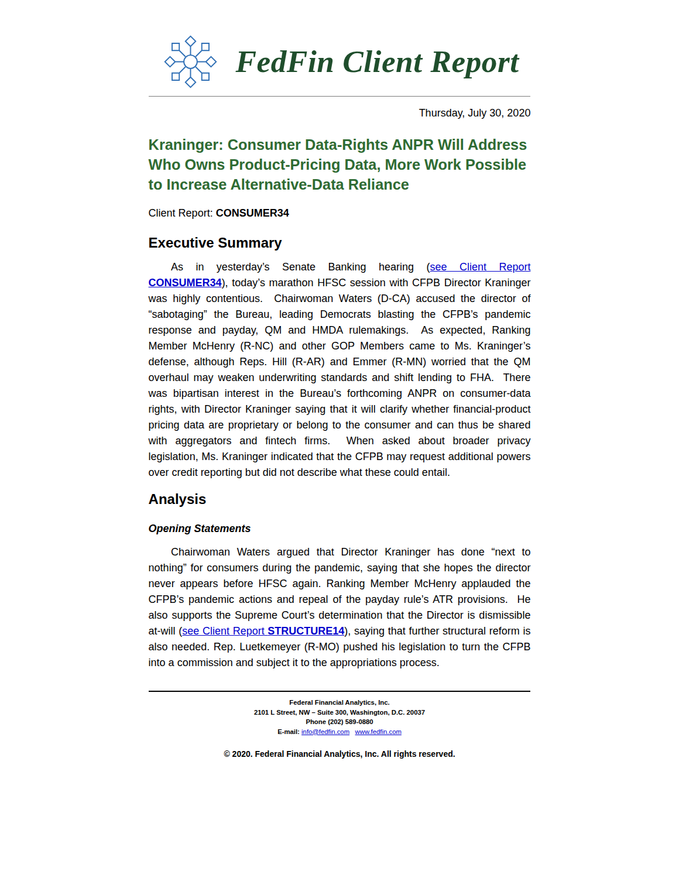FedFin Client Report
Thursday, July 30, 2020
Kraninger: Consumer Data-Rights ANPR Will Address Who Owns Product-Pricing Data, More Work Possible to Increase Alternative-Data Reliance
Client Report: CONSUMER34
Executive Summary
As in yesterday’s Senate Banking hearing (see Client Report CONSUMER34), today’s marathon HFSC session with CFPB Director Kraninger was highly contentious. Chairwoman Waters (D-CA) accused the director of “sabotaging” the Bureau, leading Democrats blasting the CFPB’s pandemic response and payday, QM and HMDA rulemakings. As expected, Ranking Member McHenry (R-NC) and other GOP Members came to Ms. Kraninger’s defense, although Reps. Hill (R-AR) and Emmer (R-MN) worried that the QM overhaul may weaken underwriting standards and shift lending to FHA. There was bipartisan interest in the Bureau’s forthcoming ANPR on consumer-data rights, with Director Kraninger saying that it will clarify whether financial-product pricing data are proprietary or belong to the consumer and can thus be shared with aggregators and fintech firms. When asked about broader privacy legislation, Ms. Kraninger indicated that the CFPB may request additional powers over credit reporting but did not describe what these could entail.
Analysis
Opening Statements
Chairwoman Waters argued that Director Kraninger has done “next to nothing” for consumers during the pandemic, saying that she hopes the director never appears before HFSC again. Ranking Member McHenry applauded the CFPB’s pandemic actions and repeal of the payday rule’s ATR provisions. He also supports the Supreme Court’s determination that the Director is dismissible at-will (see Client Report STRUCTURE14), saying that further structural reform is also needed. Rep. Luetkemeyer (R-MO) pushed his legislation to turn the CFPB into a commission and subject it to the appropriations process.
Federal Financial Analytics, Inc.
2101 L Street, NW – Suite 300, Washington, D.C. 20037
Phone (202) 589-0880
E-mail: info@fedfin.com www.fedfin.com
© 2020. Federal Financial Analytics, Inc. All rights reserved.